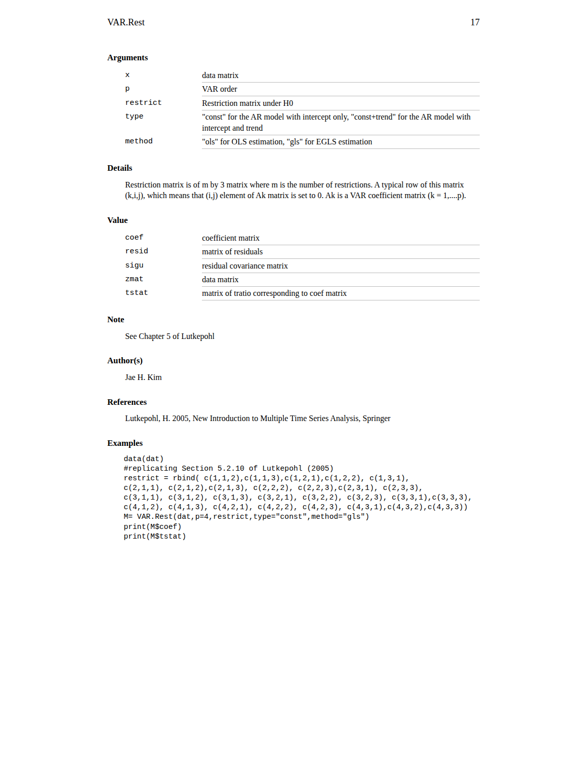VAR.Rest 17
Arguments
x
data matrix
p
VAR order
restrict
Restriction matrix under H0
type
"const" for the AR model with intercept only, "const+trend" for the AR model with intercept and trend
method
"ols" for OLS estimation, "gls" for EGLS estimation
Details
Restriction matrix is of m by 3 matrix where m is the number of restrictions. A typical row of this matrix (k,i,j), which means that (i,j) element of Ak matrix is set to 0. Ak is a VAR coefficient matrix (k = 1,....p).
Value
coef
coefficient matrix
resid
matrix of residuals
sigu
residual covariance matrix
zmat
data matrix
tstat
matrix of tratio corresponding to coef matrix
Note
See Chapter 5 of Lutkepohl
Author(s)
Jae H. Kim
References
Lutkepohl, H. 2005, New Introduction to Multiple Time Series Analysis, Springer
Examples
data(dat)
#replicating Section 5.2.10 of Lutkepohl (2005)
restrict = rbind( c(1,1,2),c(1,1,3),c(1,2,1),c(1,2,2), c(1,3,1),
c(2,1,1), c(2,1,2),c(2,1,3), c(2,2,2), c(2,2,3),c(2,3,1), c(2,3,3),
c(3,1,1), c(3,1,2), c(3,1,3), c(3,2,1), c(3,2,2), c(3,2,3), c(3,3,1),c(3,3,3),
c(4,1,2), c(4,1,3), c(4,2,1), c(4,2,2), c(4,2,3), c(4,3,1),c(4,3,2),c(4,3,3))
M= VAR.Rest(dat,p=4,restrict,type="const",method="gls")
print(M$coef)
print(M$tstat)